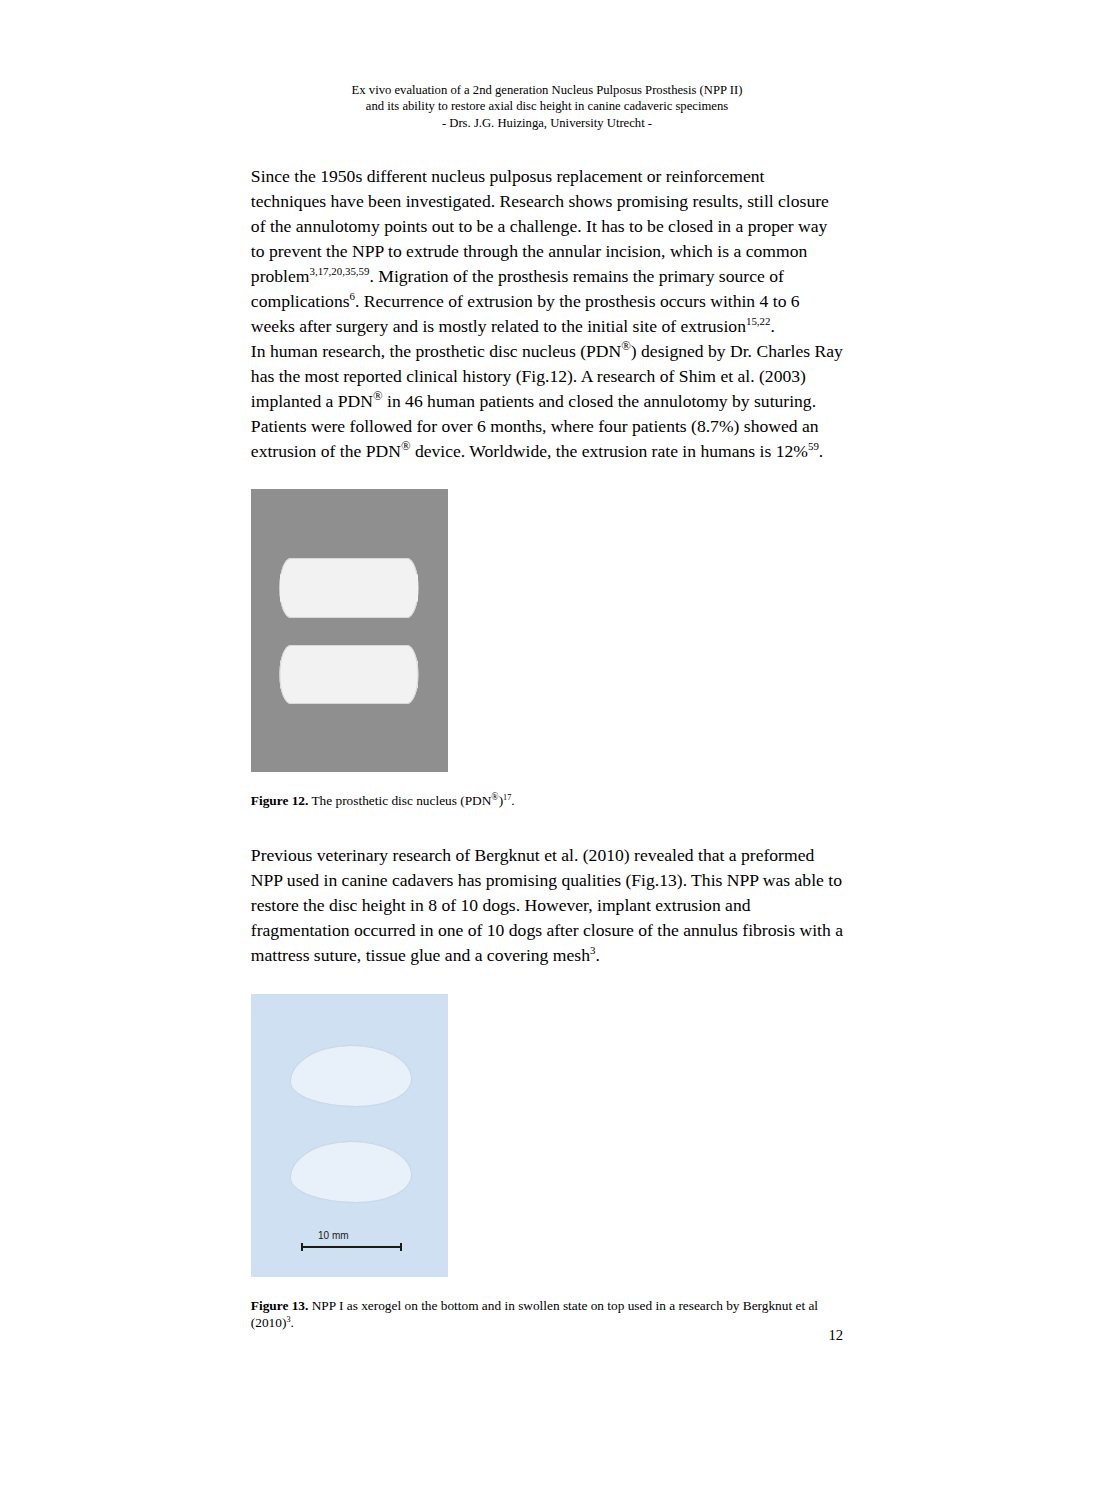Ex vivo evaluation of a 2nd generation Nucleus Pulposus Prosthesis (NPP II)
and its ability to restore axial disc height in canine cadaveric specimens
- Drs. J.G. Huizinga, University Utrecht -
Since the 1950s different nucleus pulposus replacement or reinforcement techniques have been investigated. Research shows promising results, still closure of the annulotomy points out to be a challenge. It has to be closed in a proper way to prevent the NPP to extrude through the annular incision, which is a common problem3,17,20,35,59. Migration of the prosthesis remains the primary source of complications6. Recurrence of extrusion by the prosthesis occurs within 4 to 6 weeks after surgery and is mostly related to the initial site of extrusion15,22.
In human research, the prosthetic disc nucleus (PDN®) designed by Dr. Charles Ray has the most reported clinical history (Fig.12). A research of Shim et al. (2003) implanted a PDN® in 46 human patients and closed the annulotomy by suturing. Patients were followed for over 6 months, where four patients (8.7%) showed an extrusion of the PDN® device. Worldwide, the extrusion rate in humans is 12%59.
Figure 12. The prosthetic disc nucleus (PDN®)17.
Previous veterinary research of Bergknut et al. (2010) revealed that a preformed NPP used in canine cadavers has promising qualities (Fig.13). This NPP was able to restore the disc height in 8 of 10 dogs. However, implant extrusion and fragmentation occurred in one of 10 dogs after closure of the annulus fibrosis with a mattress suture, tissue glue and a covering mesh3.
10 mm
Figure 13. NPP I as xerogel on the bottom and in swollen state on top used in a research by Bergknut et al (2010)3.
12